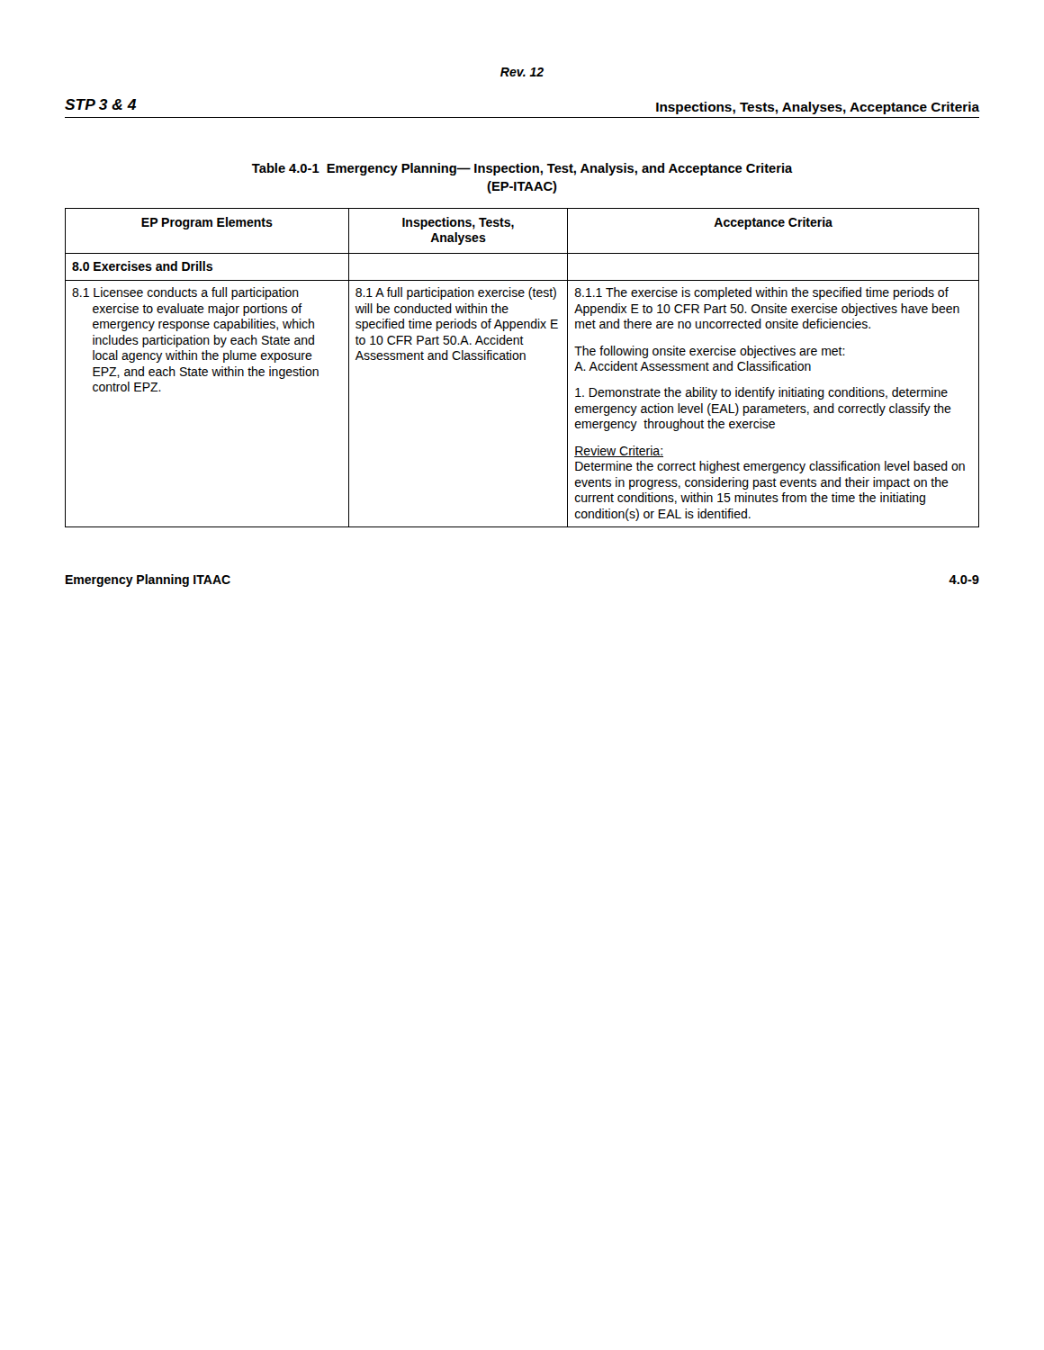Rev. 12
STP 3 & 4
Inspections, Tests, Analyses, Acceptance Criteria
Table 4.0-1 Emergency Planning— Inspection, Test, Analysis, and Acceptance Criteria
(EP-ITAAC)
| EP Program Elements | Inspections, Tests, Analyses | Acceptance Criteria |
| --- | --- | --- |
| 8.0 Exercises and Drills | | |
| 8.1 Licensee conducts a full participation exercise to evaluate major portions of emergency response capabilities, which includes participation by each State and local agency within the plume exposure EPZ, and each State within the ingestion control EPZ. | 8.1 A full participation exercise (test) will be conducted within the specified time periods of Appendix E to 10 CFR Part 50.A. Accident Assessment and Classification | 8.1.1 The exercise is completed within the specified time periods of Appendix E to 10 CFR Part 50. Onsite exercise objectives have been met and there are no uncorrected onsite deficiencies. The following onsite exercise objectives are met: A. Accident Assessment and Classification 1. Demonstrate the ability to identify initiating conditions, determine emergency action level (EAL) parameters, and correctly classify the emergency throughout the exercise Review Criteria: Determine the correct highest emergency classification level based on events in progress, considering past events and their impact on the current conditions, within 15 minutes from the time the initiating condition(s) or EAL is identified. |
Emergency Planning ITAAC
4.0-9